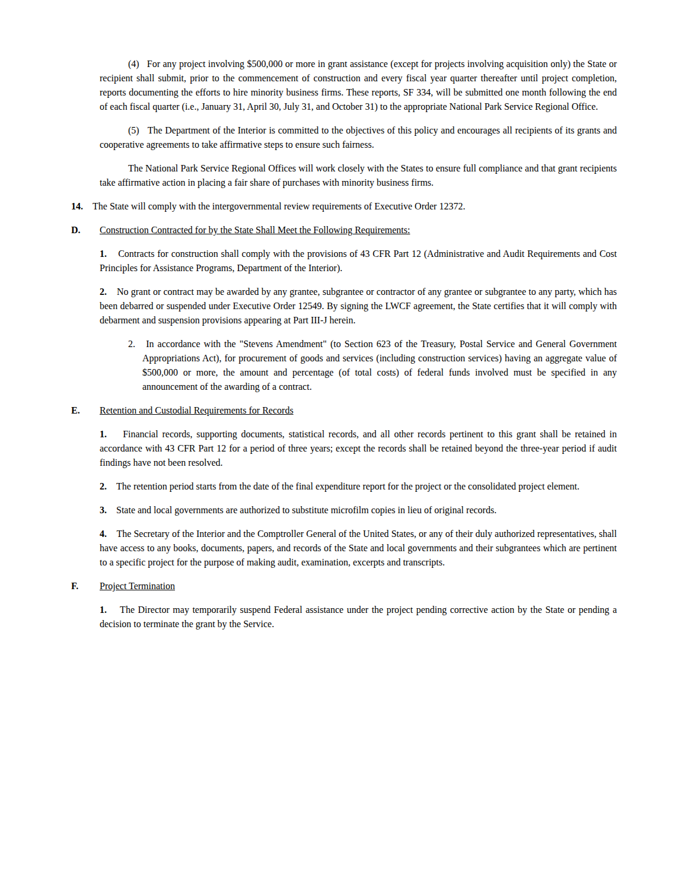(4) For any project involving $500,000 or more in grant assistance (except for projects involving acquisition only) the State or recipient shall submit, prior to the commencement of construction and every fiscal year quarter thereafter until project completion, reports documenting the efforts to hire minority business firms. These reports, SF 334, will be submitted one month following the end of each fiscal quarter (i.e., January 31, April 30, July 31, and October 31) to the appropriate National Park Service Regional Office.
(5) The Department of the Interior is committed to the objectives of this policy and encourages all recipients of its grants and cooperative agreements to take affirmative steps to ensure such fairness.
The National Park Service Regional Offices will work closely with the States to ensure full compliance and that grant recipients take affirmative action in placing a fair share of purchases with minority business firms.
14. The State will comply with the intergovernmental review requirements of Executive Order 12372.
D. Construction Contracted for by the State Shall Meet the Following Requirements:
1. Contracts for construction shall comply with the provisions of 43 CFR Part 12 (Administrative and Audit Requirements and Cost Principles for Assistance Programs, Department of the Interior).
2. No grant or contract may be awarded by any grantee, subgrantee or contractor of any grantee or subgrantee to any party, which has been debarred or suspended under Executive Order 12549. By signing the LWCF agreement, the State certifies that it will comply with debarment and suspension provisions appearing at Part III-J herein.
2. In accordance with the "Stevens Amendment" (to Section 623 of the Treasury, Postal Service and General Government Appropriations Act), for procurement of goods and services (including construction services) having an aggregate value of $500,000 or more, the amount and percentage (of total costs) of federal funds involved must be specified in any announcement of the awarding of a contract.
E. Retention and Custodial Requirements for Records
1. Financial records, supporting documents, statistical records, and all other records pertinent to this grant shall be retained in accordance with 43 CFR Part 12 for a period of three years; except the records shall be retained beyond the three-year period if audit findings have not been resolved.
2. The retention period starts from the date of the final expenditure report for the project or the consolidated project element.
3. State and local governments are authorized to substitute microfilm copies in lieu of original records.
4. The Secretary of the Interior and the Comptroller General of the United States, or any of their duly authorized representatives, shall have access to any books, documents, papers, and records of the State and local governments and their subgrantees which are pertinent to a specific project for the purpose of making audit, examination, excerpts and transcripts.
F. Project Termination
1. The Director may temporarily suspend Federal assistance under the project pending corrective action by the State or pending a decision to terminate the grant by the Service.